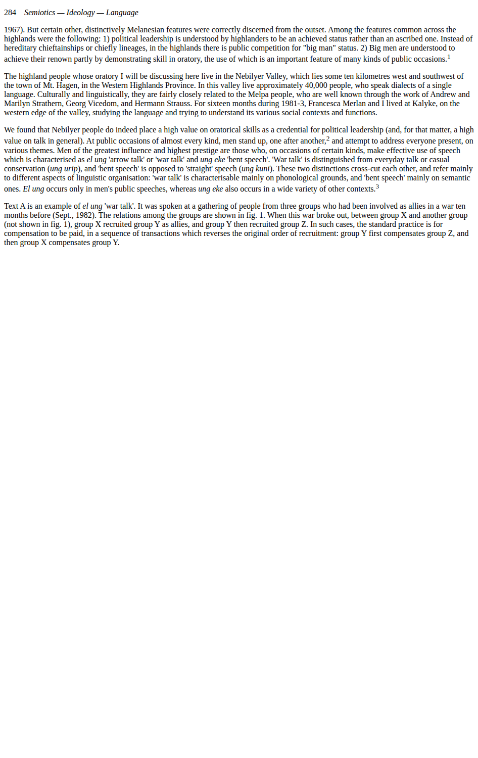284 Semiotics — Ideology — Language
1967). But certain other, distinctively Melanesian features were correctly discerned from the outset. Among the features common across the highlands were the following: 1) political leadership is understood by highlanders to be an achieved status rather than an ascribed one. Instead of hereditary chieftainships or chiefly lineages, in the highlands there is public competition for "big man" status. 2) Big men are understood to achieve their renown partly by demonstrating skill in oratory, the use of which is an important feature of many kinds of public occasions.1
The highland people whose oratory I will be discussing here live in the Nebilyer Valley, which lies some ten kilometres west and southwest of the town of Mt. Hagen, in the Western Highlands Province. In this valley live approximately 40,000 people, who speak dialects of a single language. Culturally and linguistically, they are fairly closely related to the Melpa people, who are well known through the work of Andrew and Marilyn Strathern, Georg Vicedom, and Hermann Strauss. For sixteen months during 1981-3, Francesca Merlan and I lived at Kalyke, on the western edge of the valley, studying the language and trying to understand its various social contexts and functions.
We found that Nebilyer people do indeed place a high value on oratorical skills as a credential for political leadership (and, for that matter, a high value on talk in general). At public occasions of almost every kind, men stand up, one after another,2 and attempt to address everyone present, on various themes. Men of the greatest influence and highest prestige are those who, on occasions of certain kinds, make effective use of speech which is characterised as el ung 'arrow talk' or 'war talk' and ung eke 'bent speech'. 'War talk' is distinguished from everyday talk or casual conservation (ung urip), and 'bent speech' is opposed to 'straight' speech (ung kuni). These two distinctions cross-cut each other, and refer mainly to different aspects of linguistic organisation: 'war talk' is characterisable mainly on phonological grounds, and 'bent speech' mainly on semantic ones. El ung occurs only in men's public speeches, whereas ung eke also occurs in a wide variety of other contexts.3
Text A is an example of el ung 'war talk'. It was spoken at a gathering of people from three groups who had been involved as allies in a war ten months before (Sept., 1982). The relations among the groups are shown in fig. 1. When this war broke out, between group X and another group (not shown in fig. 1), group X recruited group Y as allies, and group Y then recruited group Z. In such cases, the standard practice is for compensation to be paid, in a sequence of transactions which reverses the original order of recruitment: group Y first compensates group Z, and then group X compensates group Y.